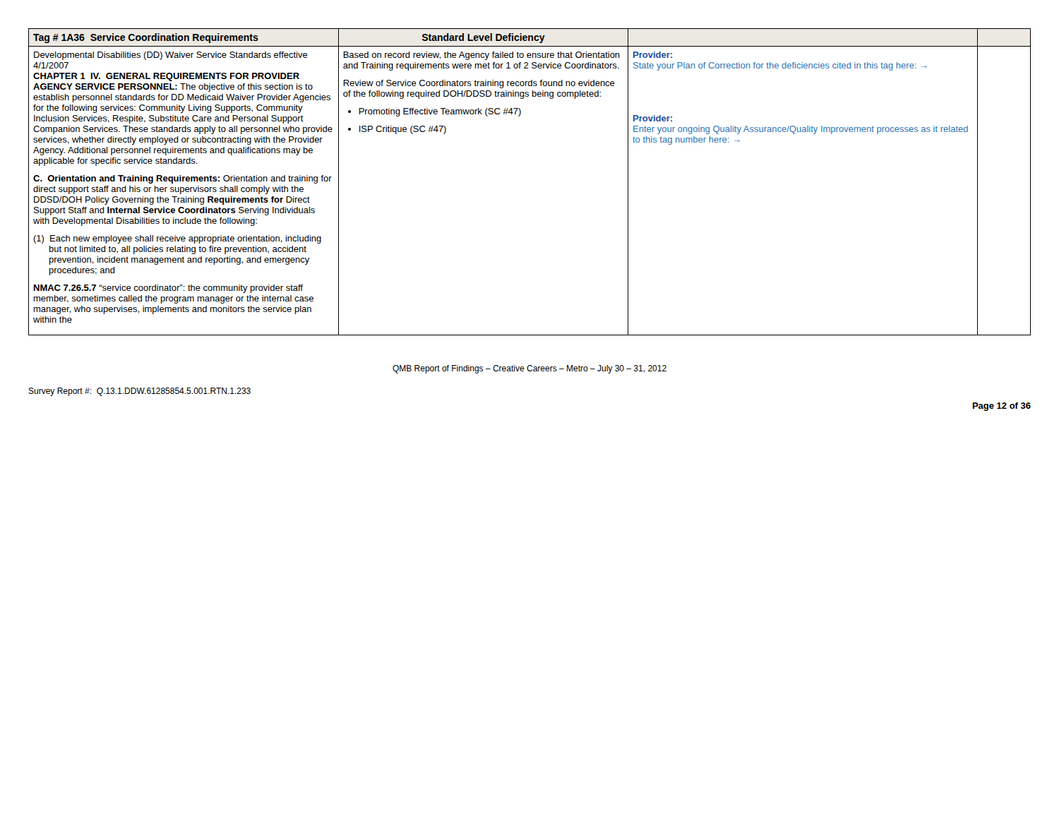| Tag # 1A36 Service Coordination Requirements | Standard Level Deficiency | | |
| Developmental Disabilities (DD) Waiver Service Standards effective 4/1/2007 CHAPTER 1 IV. GENERAL REQUIREMENTS FOR PROVIDER AGENCY SERVICE PERSONNEL: The objective of this section is to establish personnel standards for DD Medicaid Waiver Provider Agencies for the following services: Community Living Supports, Community Inclusion Services, Respite, Substitute Care and Personal Support Companion Services. These standards apply to all personnel who provide services, whether directly employed or subcontracting with the Provider Agency. Additional personnel requirements and qualifications may be applicable for specific service standards. C. Orientation and Training Requirements: Orientation and training for direct support staff and his or her supervisors shall comply with the DDSD/DOH Policy Governing the Training Requirements for Direct Support Staff and Internal Service Coordinators Serving Individuals with Developmental Disabilities to include the following: (1) Each new employee shall receive appropriate orientation, including but not limited to, all policies relating to fire prevention, accident prevention, incident management and reporting, and emergency procedures; and NMAC 7.26.5.7 “service coordinator”: the community provider staff member, sometimes called the program manager or the internal case manager, who supervises, implements and monitors the service plan within the | Based on record review, the Agency failed to ensure that Orientation and Training requirements were met for 1 of 2 Service Coordinators. Review of Service Coordinators training records found no evidence of the following required DOH/DDSD trainings being completed: Promoting Effective Teamwork (SC #47) ISP Critique (SC #47) | Provider: State your Plan of Correction for the deficiencies cited in this tag here: → Provider: Enter your ongoing Quality Assurance/Quality Improvement processes as it related to this tag number here: → | |
QMB Report of Findings – Creative Careers – Metro – July 30 – 31, 2012
Survey Report #: Q.13.1.DDW.61285854.5.001.RTN.1.233
Page 12 of 36